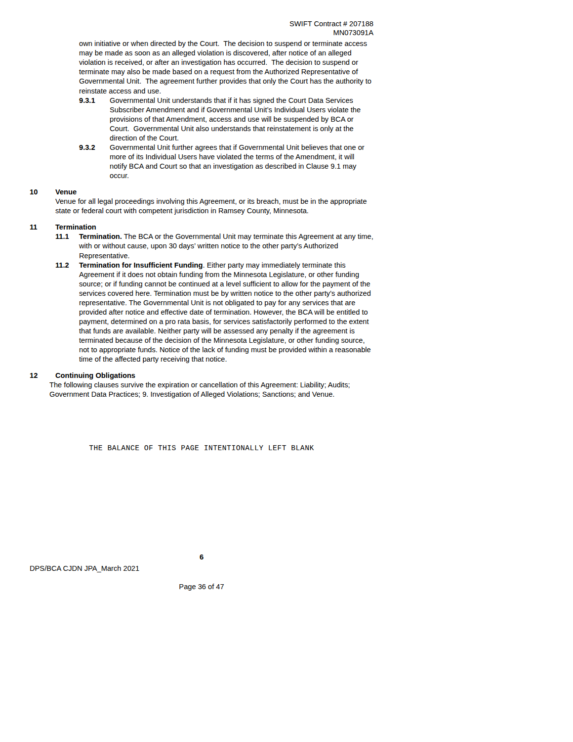SWIFT Contract # 207188
MN073091A
own initiative or when directed by the Court. The decision to suspend or terminate access may be made as soon as an alleged violation is discovered, after notice of an alleged violation is received, or after an investigation has occurred. The decision to suspend or terminate may also be made based on a request from the Authorized Representative of Governmental Unit. The agreement further provides that only the Court has the authority to reinstate access and use.
9.3.1
Governmental Unit understands that if it has signed the Court Data Services Subscriber Amendment and if Governmental Unit’s Individual Users violate the provisions of that Amendment, access and use will be suspended by BCA or Court. Governmental Unit also understands that reinstatement is only at the direction of the Court.
9.3.2
Governmental Unit further agrees that if Governmental Unit believes that one or more of its Individual Users have violated the terms of the Amendment, it will notify BCA and Court so that an investigation as described in Clause 9.1 may occur.
10
Venue
Venue for all legal proceedings involving this Agreement, or its breach, must be in the appropriate state or federal court with competent jurisdiction in Ramsey County, Minnesota.
11
Termination
11.1
Termination. The BCA or the Governmental Unit may terminate this Agreement at any time, with or without cause, upon 30 days’ written notice to the other party’s Authorized Representative.
11.2
Termination for Insufficient Funding. Either party may immediately terminate this Agreement if it does not obtain funding from the Minnesota Legislature, or other funding source; or if funding cannot be continued at a level sufficient to allow for the payment of the services covered here. Termination must be by written notice to the other party’s authorized representative. The Governmental Unit is not obligated to pay for any services that are provided after notice and effective date of termination. However, the BCA will be entitled to payment, determined on a pro rata basis, for services satisfactorily performed to the extent that funds are available. Neither party will be assessed any penalty if the agreement is terminated because of the decision of the Minnesota Legislature, or other funding source, not to appropriate funds. Notice of the lack of funding must be provided within a reasonable time of the affected party receiving that notice.
12
Continuing Obligations
The following clauses survive the expiration or cancellation of this Agreement: Liability; Audits; Government Data Practices; 9. Investigation of Alleged Violations; Sanctions; and Venue.
THE BALANCE OF THIS PAGE INTENTIONALLY LEFT BLANK
6
DPS/BCA CJDN JPA_March 2021
Page 36 of 47